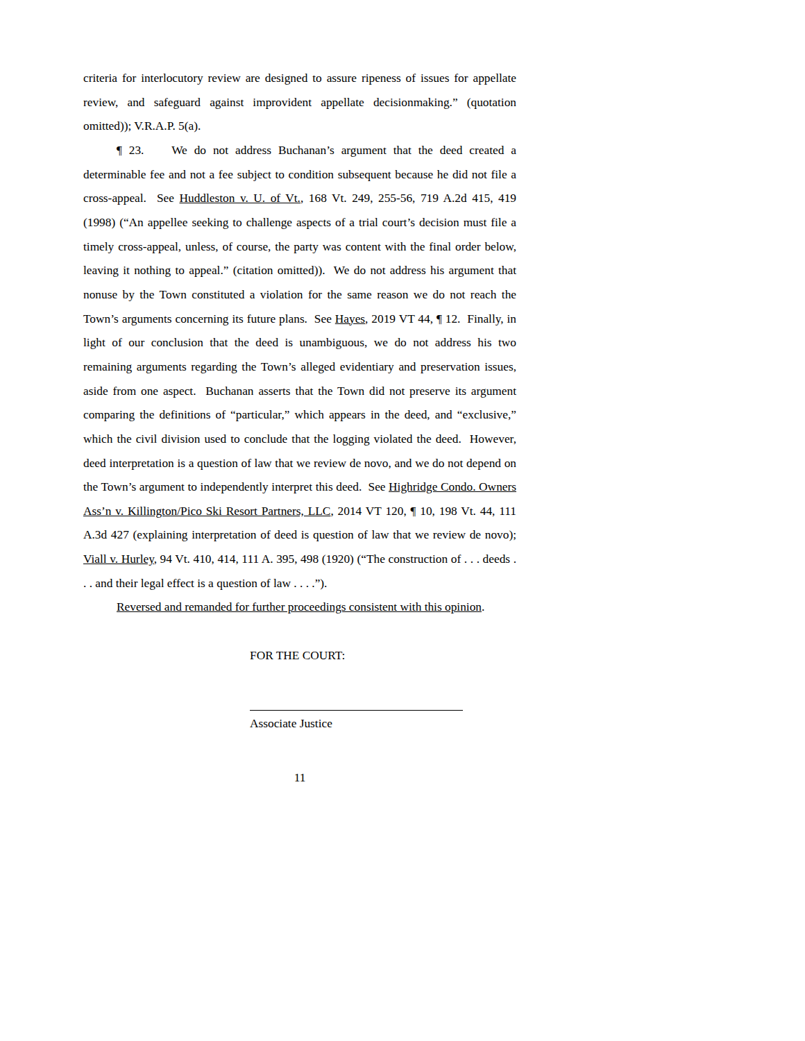criteria for interlocutory review are designed to assure ripeness of issues for appellate review, and safeguard against improvident appellate decisionmaking.” (quotation omitted)); V.R.A.P. 5(a).
¶ 23. We do not address Buchanan’s argument that the deed created a determinable fee and not a fee subject to condition subsequent because he did not file a cross-appeal. See Huddleston v. U. of Vt., 168 Vt. 249, 255-56, 719 A.2d 415, 419 (1998) (“An appellee seeking to challenge aspects of a trial court’s decision must file a timely cross-appeal, unless, of course, the party was content with the final order below, leaving it nothing to appeal.” (citation omitted)). We do not address his argument that nonuse by the Town constituted a violation for the same reason we do not reach the Town’s arguments concerning its future plans. See Hayes, 2019 VT 44, ¶ 12. Finally, in light of our conclusion that the deed is unambiguous, we do not address his two remaining arguments regarding the Town’s alleged evidentiary and preservation issues, aside from one aspect. Buchanan asserts that the Town did not preserve its argument comparing the definitions of “particular,” which appears in the deed, and “exclusive,” which the civil division used to conclude that the logging violated the deed. However, deed interpretation is a question of law that we review de novo, and we do not depend on the Town’s argument to independently interpret this deed. See Highridge Condo. Owners Ass’n v. Killington/Pico Ski Resort Partners, LLC, 2014 VT 120, ¶ 10, 198 Vt. 44, 111 A.3d 427 (explaining interpretation of deed is question of law that we review de novo); Viall v. Hurley, 94 Vt. 410, 414, 111 A. 395, 498 (1920) (“The construction of . . . deeds . . . and their legal effect is a question of law . . . .”).
Reversed and remanded for further proceedings consistent with this opinion.
FOR THE COURT:
Associate Justice
11